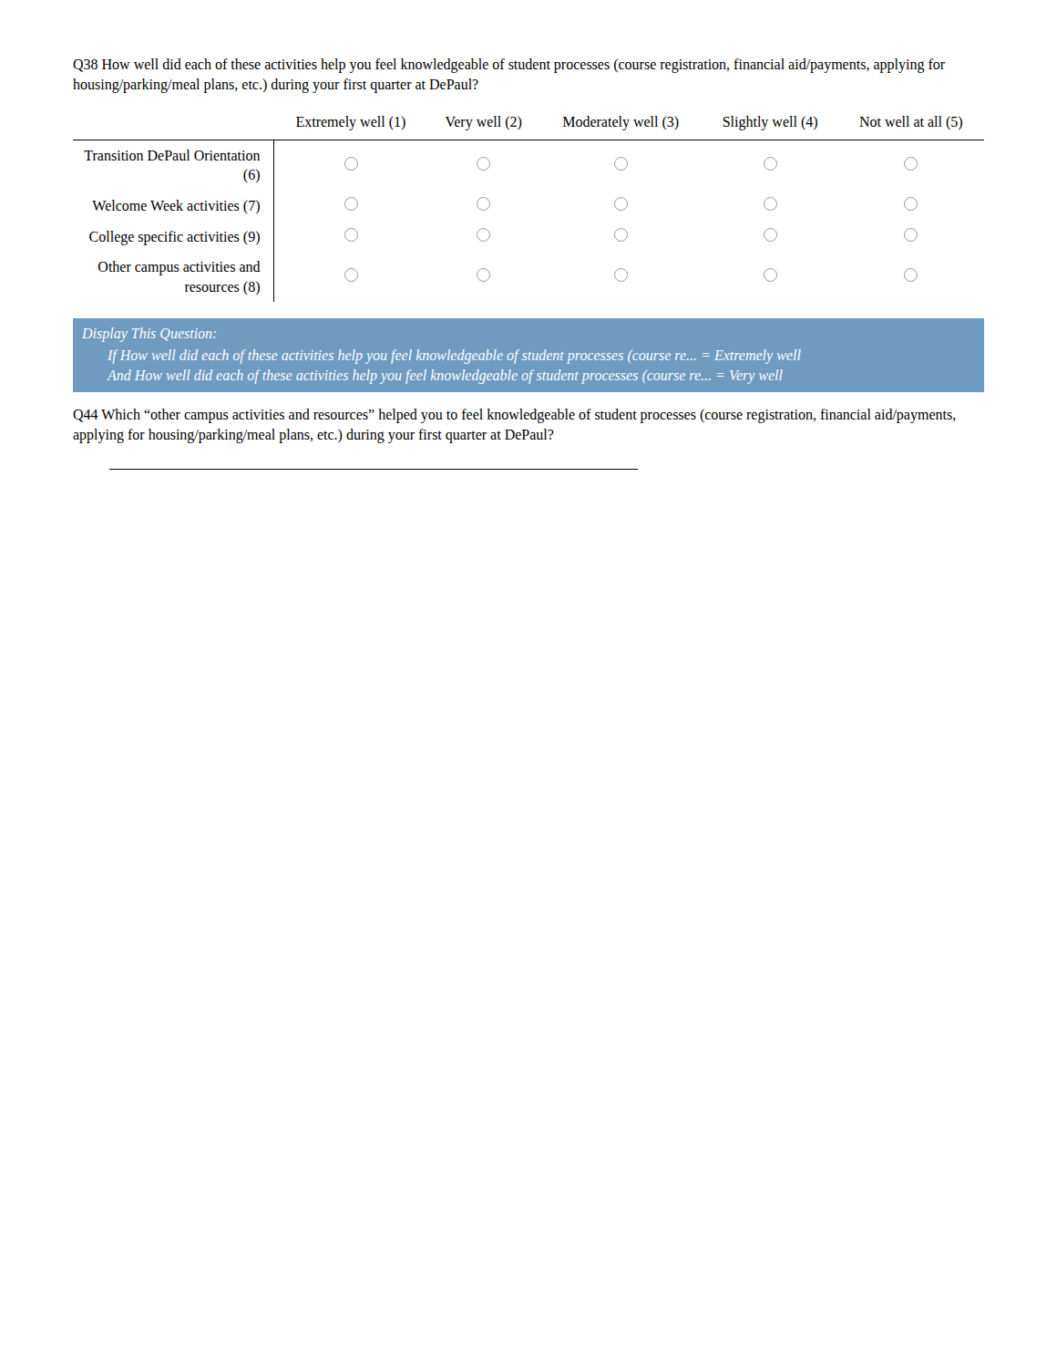Q38 How well did each of these activities help you feel knowledgeable of student processes (course registration, financial aid/payments, applying for housing/parking/meal plans, etc.) during your first quarter at DePaul?
| | Extremely well (1) | Very well (2) | Moderately well (3) | Slightly well (4) | Not well at all (5) |
| --- | --- | --- | --- | --- | --- |
| Transition DePaul Orientation (6) | | | | | |
| Welcome Week activities (7) | | | | | |
| College specific activities (9) | | | | | |
| Other campus activities and resources (8) | | | | | |
Display This Question:
If How well did each of these activities help you feel knowledgeable of student processes (course re... = Extremely well
And How well did each of these activities help you feel knowledgeable of student processes (course re... = Very well
Q44 Which “other campus activities and resources” helped you to feel knowledgeable of student processes (course registration, financial aid/payments, applying for housing/parking/meal plans, etc.) during your first quarter at DePaul?